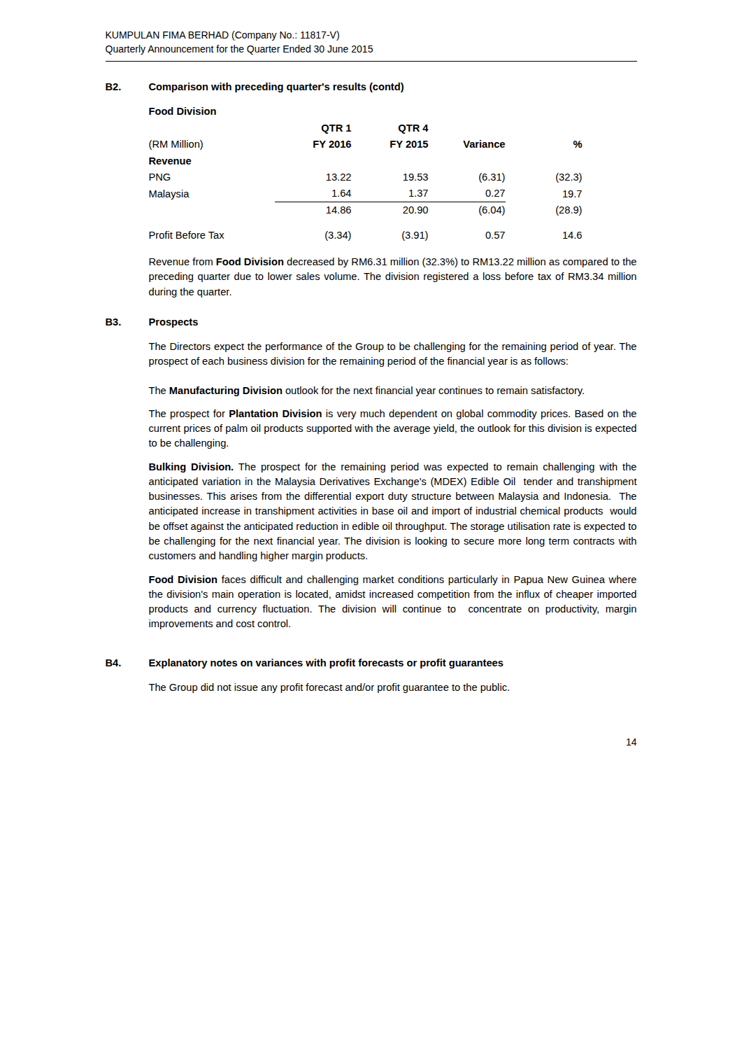KUMPULAN FIMA BERHAD (Company No.: 11817-V)
Quarterly Announcement for the Quarter Ended 30 June 2015
B2. Comparison with preceding quarter's results (contd)
Food Division
| | QTR 1 | QTR 4 | | |
| (RM Million) | FY 2016 | FY 2015 | Variance | % |
| Revenue | | | | |
| PNG | 13.22 | 19.53 | (6.31) | (32.3) |
| Malaysia | 1.64 | 1.37 | 0.27 | 19.7 |
| | 14.86 | 20.90 | (6.04) | (28.9) |
| Profit Before Tax | (3.34) | (3.91) | 0.57 | 14.6 |
Revenue from Food Division decreased by RM6.31 million (32.3%) to RM13.22 million as compared to the preceding quarter due to lower sales volume. The division registered a loss before tax of RM3.34 million during the quarter.
B3. Prospects
The Directors expect the performance of the Group to be challenging for the remaining period of year. The prospect of each business division for the remaining period of the financial year is as follows:
The Manufacturing Division outlook for the next financial year continues to remain satisfactory.
The prospect for Plantation Division is very much dependent on global commodity prices. Based on the current prices of palm oil products supported with the average yield, the outlook for this division is expected to be challenging.
Bulking Division. The prospect for the remaining period was expected to remain challenging with the anticipated variation in the Malaysia Derivatives Exchange's (MDEX) Edible Oil tender and transhipment businesses. This arises from the differential export duty structure between Malaysia and Indonesia. The anticipated increase in transhipment activities in base oil and import of industrial chemical products would be offset against the anticipated reduction in edible oil throughput. The storage utilisation rate is expected to be challenging for the next financial year. The division is looking to secure more long term contracts with customers and handling higher margin products.
Food Division faces difficult and challenging market conditions particularly in Papua New Guinea where the division's main operation is located, amidst increased competition from the influx of cheaper imported products and currency fluctuation. The division will continue to concentrate on productivity, margin improvements and cost control.
B4. Explanatory notes on variances with profit forecasts or profit guarantees
The Group did not issue any profit forecast and/or profit guarantee to the public.
14